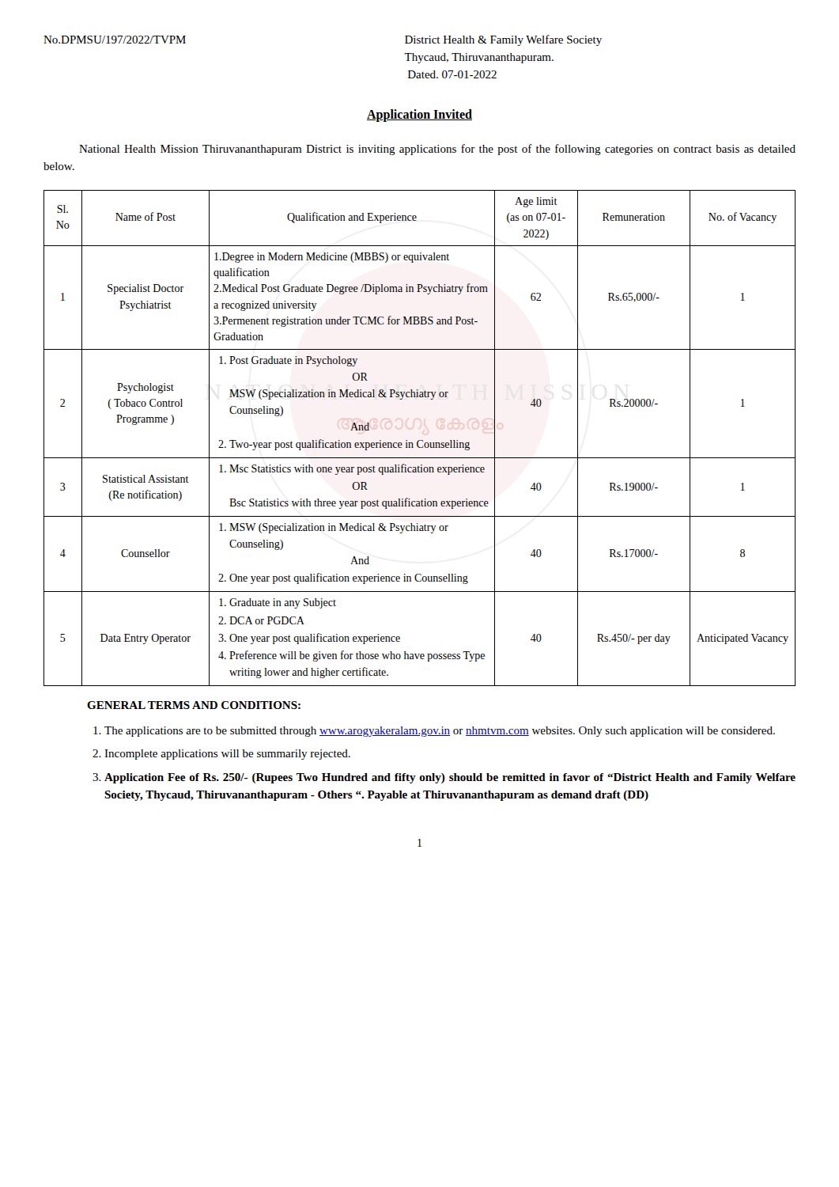NATIONAL HEALTH MISSION
ആരോഗ്യ കേരളം
No.DPMSU/197/2022/TVPM
District Health & Family Welfare Society
Thycaud, Thiruvananthapuram.
Dated. 07-01-2022
Application Invited
National Health Mission Thiruvananthapuram District is inviting applications for the post of the following categories on contract basis as detailed below.
| Sl. No | Name of Post | Qualification and Experience | Age limit (as on 07-01-2022) | Remuneration | No. of Vacancy |
| --- | --- | --- | --- | --- | --- |
| 1 | Specialist Doctor Psychiatrist | 1.Degree in Modern Medicine (MBBS) or equivalent qualification 2.Medical Post Graduate Degree /Diploma in Psychiatry from a recognized university 3.Permenent registration under TCMC for MBBS and Post-Graduation | 62 | Rs.65,000/- | 1 |
| 2 | Psychologist ( Tobaco Control Programme ) | Post Graduate in Psychology OR MSW (Specialization in Medical & Psychiatry or Counseling) And Two-year post qualification experience in Counselling | 40 | Rs.20000/- | 1 |
| 3 | Statistical Assistant (Re notification) | Msc Statistics with one year post qualification experience OR Bsc Statistics with three year post qualification experience | 40 | Rs.19000/- | 1 |
| 4 | Counsellor | MSW (Specialization in Medical & Psychiatry or Counseling) And One year post qualification experience in Counselling | 40 | Rs.17000/- | 8 |
| 5 | Data Entry Operator | Graduate in any Subject DCA or PGDCA One year post qualification experience Preference will be given for those who have possess Type writing lower and higher certificate. | 40 | Rs.450/- per day | Anticipated Vacancy |
GENERAL TERMS AND CONDITIONS:
The applications are to be submitted through www.arogyakeralam.gov.in or nhmtvm.com websites. Only such application will be considered.
Incomplete applications will be summarily rejected.
Application Fee of Rs. 250/- (Rupees Two Hundred and fifty only) should be remitted in favor of “District Health and Family Welfare Society, Thycaud, Thiruvananthapuram - Others “. Payable at Thiruvananthapuram as demand draft (DD)
1